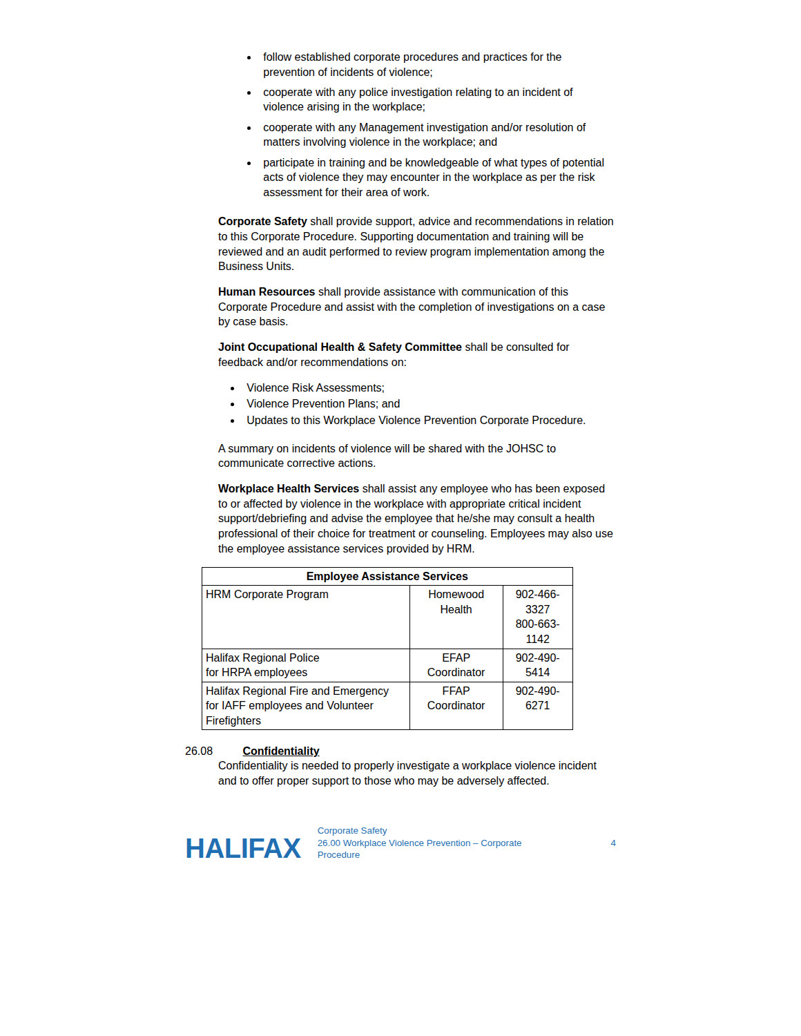follow established corporate procedures and practices for the prevention of incidents of violence;
cooperate with any police investigation relating to an incident of violence arising in the workplace;
cooperate with any Management investigation and/or resolution of matters involving violence in the workplace; and
participate in training and be knowledgeable of what types of potential acts of violence they may encounter in the workplace as per the risk assessment for their area of work.
Corporate Safety shall provide support, advice and recommendations in relation to this Corporate Procedure. Supporting documentation and training will be reviewed and an audit performed to review program implementation among the Business Units.
Human Resources shall provide assistance with communication of this Corporate Procedure and assist with the completion of investigations on a case by case basis.
Joint Occupational Health & Safety Committee shall be consulted for feedback and/or recommendations on:
Violence Risk Assessments;
Violence Prevention Plans; and
Updates to this Workplace Violence Prevention Corporate Procedure.
A summary on incidents of violence will be shared with the JOHSC to communicate corrective actions.
Workplace Health Services shall assist any employee who has been exposed to or affected by violence in the workplace with appropriate critical incident support/debriefing and advise the employee that he/she may consult a health professional of their choice for treatment or counseling. Employees may also use the employee assistance services provided by HRM.
| Employee Assistance Services |
| --- |
| HRM Corporate Program | Homewood Health | 902-466-3327 800-663-1142 |
| Halifax Regional Police for HRPA employees | EFAP Coordinator | 902-490-5414 |
| Halifax Regional Fire and Emergency for IAFF employees and Volunteer Firefighters | FFAP Coordinator | 902-490-6271 |
26.08 Confidentiality
Confidentiality is needed to properly investigate a workplace violence incident and to offer proper support to those who may be adversely affected.
HALIFAX
Corporate Safety
26.00 Workplace Violence Prevention – Corporate Procedure 4